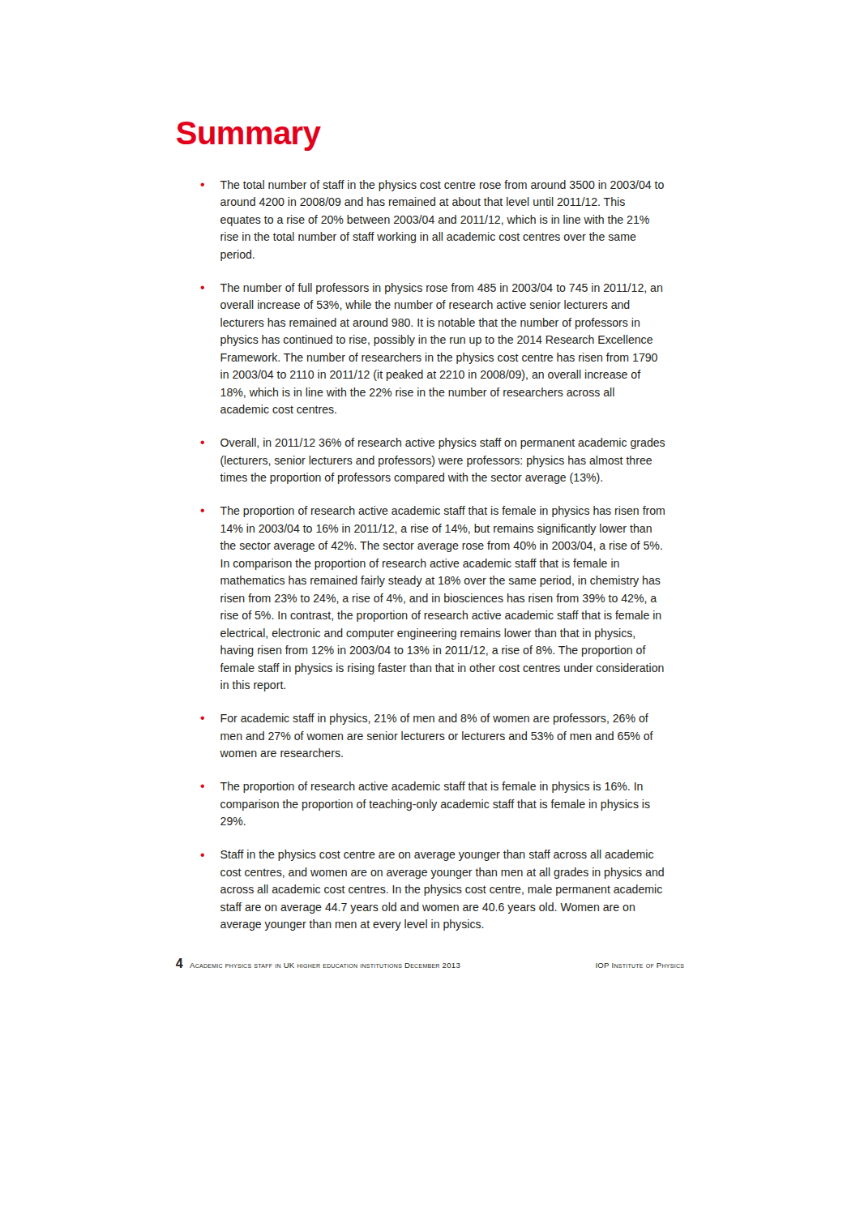Summary
The total number of staff in the physics cost centre rose from around 3500 in 2003/04 to around 4200 in 2008/09 and has remained at about that level until 2011/12. This equates to a rise of 20% between 2003/04 and 2011/12, which is in line with the 21% rise in the total number of staff working in all academic cost centres over the same period.
The number of full professors in physics rose from 485 in 2003/04 to 745 in 2011/12, an overall increase of 53%, while the number of research active senior lecturers and lecturers has remained at around 980. It is notable that the number of professors in physics has continued to rise, possibly in the run up to the 2014 Research Excellence Framework. The number of researchers in the physics cost centre has risen from 1790 in 2003/04 to 2110 in 2011/12 (it peaked at 2210 in 2008/09), an overall increase of 18%, which is in line with the 22% rise in the number of researchers across all academic cost centres.
Overall, in 2011/12 36% of research active physics staff on permanent academic grades (lecturers, senior lecturers and professors) were professors: physics has almost three times the proportion of professors compared with the sector average (13%).
The proportion of research active academic staff that is female in physics has risen from 14% in 2003/04 to 16% in 2011/12, a rise of 14%, but remains significantly lower than the sector average of 42%. The sector average rose from 40% in 2003/04, a rise of 5%. In comparison the proportion of research active academic staff that is female in mathematics has remained fairly steady at 18% over the same period, in chemistry has risen from 23% to 24%, a rise of 4%, and in biosciences has risen from 39% to 42%, a rise of 5%. In contrast, the proportion of research active academic staff that is female in electrical, electronic and computer engineering remains lower than that in physics, having risen from 12% in 2003/04 to 13% in 2011/12, a rise of 8%. The proportion of female staff in physics is rising faster than that in other cost centres under consideration in this report.
For academic staff in physics, 21% of men and 8% of women are professors, 26% of men and 27% of women are senior lecturers or lecturers and 53% of men and 65% of women are researchers.
The proportion of research active academic staff that is female in physics is 16%. In comparison the proportion of teaching-only academic staff that is female in physics is 29%.
Staff in the physics cost centre are on average younger than staff across all academic cost centres, and women are on average younger than men at all grades in physics and across all academic cost centres. In the physics cost centre, male permanent academic staff are on average 44.7 years old and women are 40.6 years old. Women are on average younger than men at every level in physics.
4 Academic physics staff in UK higher education institutions December 2013
IOP Institute of Physics